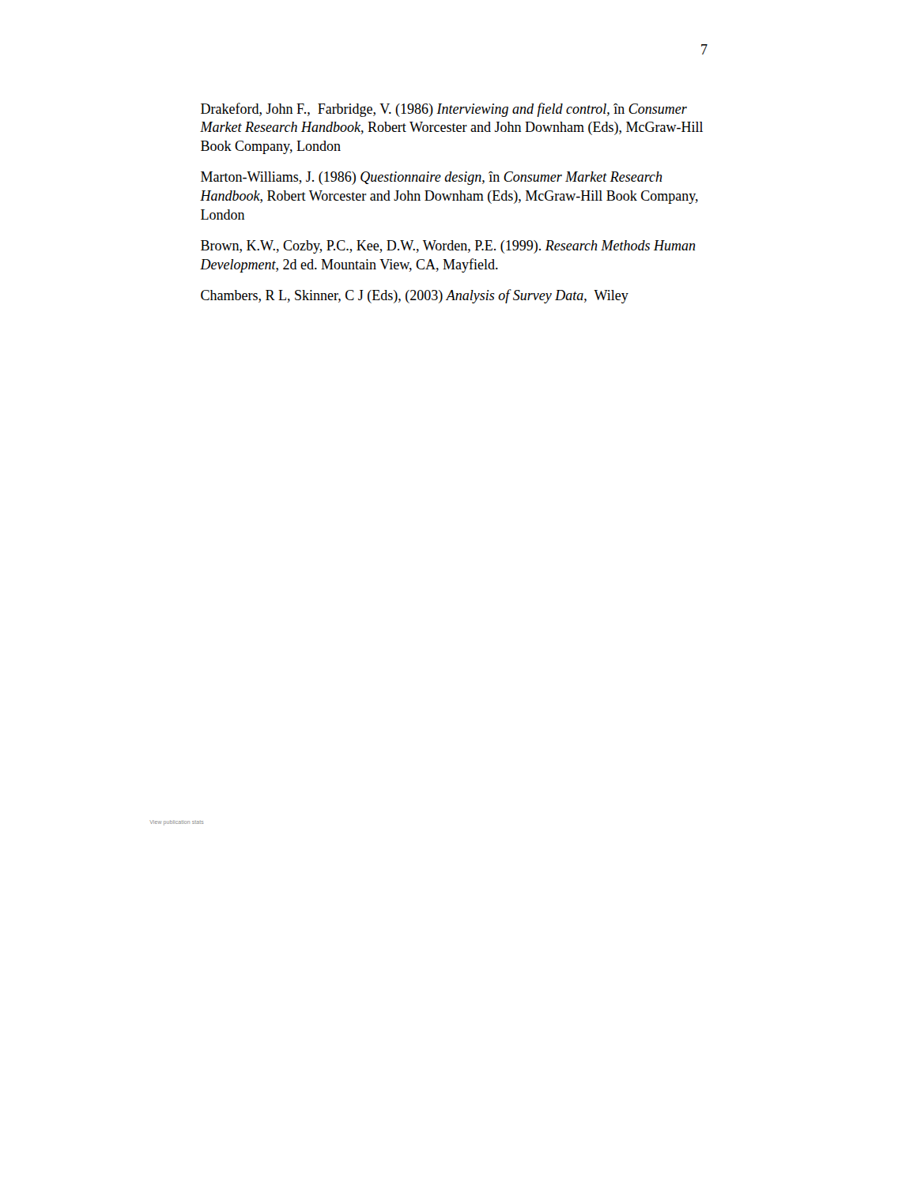7
Drakeford, John F., Farbridge, V. (1986) Interviewing and field control, în Consumer Market Research Handbook, Robert Worcester and John Downham (Eds), McGraw-Hill Book Company, London
Marton-Williams, J. (1986) Questionnaire design, în Consumer Market Research Handbook, Robert Worcester and John Downham (Eds), McGraw-Hill Book Company, London
Brown, K.W., Cozby, P.C., Kee, D.W., Worden, P.E. (1999). Research Methods Human Development, 2d ed. Mountain View, CA, Mayfield.
Chambers, R L, Skinner, C J (Eds), (2003) Analysis of Survey Data, Wiley
View publication stats